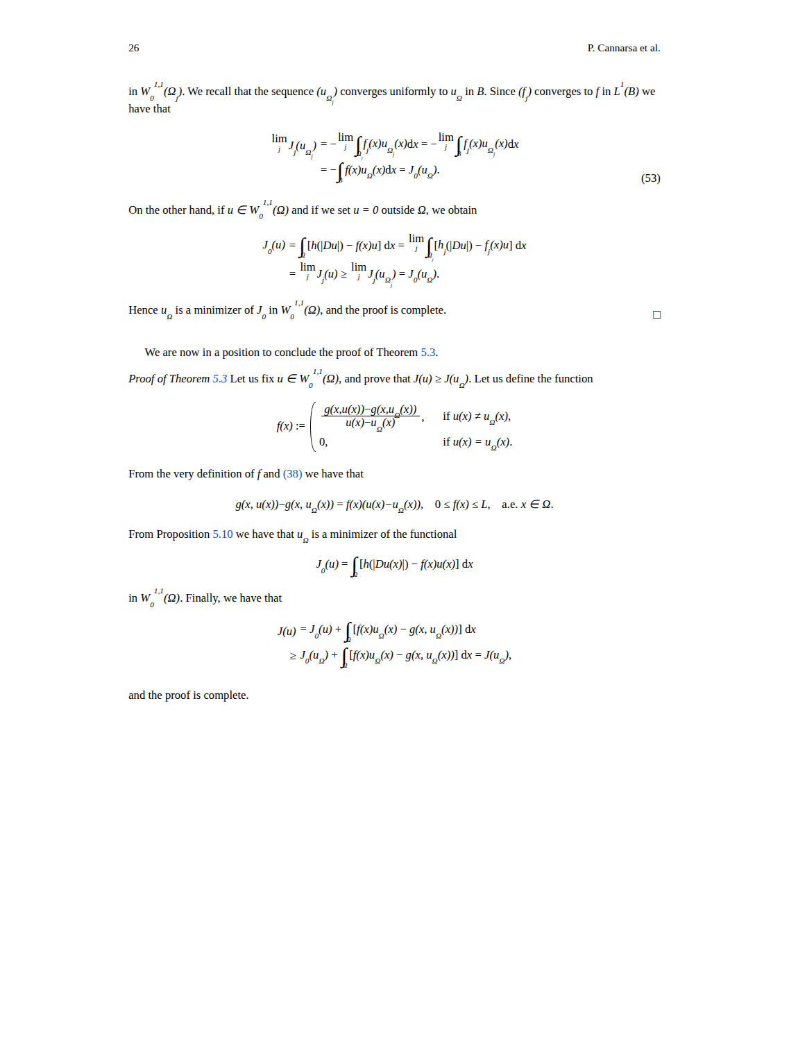26 P. Cannarsa et al.
in W01,1(Ωj). We recall that the sequence (uΩj) converges uniformly to uΩ in B. Since (fj) converges to f in L1(B) we have that
| lim j J j (u Ω j ) | = − lim j ∫ Ω j f j (x)u Ω j (x) d x = − lim j ∫ B f j (x)u Ω j (x) d x |
| | = − ∫ B f(x)u Ω (x) d x = J 0 (u Ω ) . |
(53)
On the other hand, if u ∈ W01,1(Ω) and if we set u = 0 outside Ω, we obtain
| J 0 (u) | = ∫ Ω [ h (/ Du /) − f(x)u ] d x = lim j ∫ Ω j [ h j (/ Du /) − f j (x)u ] d x |
| | = lim j J j (u) ≥ lim j J j (u Ω j ) = J 0 (u Ω ) . |
Hence uΩ is a minimizer of J0 in W01,1(Ω), and the proof is complete.
□
We are now in a position to conclude the proof of Theorem 5.3.
Proof of Theorem 5.3 Let us fix u ∈ W01,1(Ω), and prove that J(u) ≥ J(uΩ). Let us define the function
f(x) :=
| g(x,u(x)) − g(x,u Ω (x)) u(x) − u Ω (x) , | if u(x) ≠ u Ω (x) , |
| 0 , | if u(x) = u Ω (x) . |
From the very definition of f and (38) we have that
g(x, u(x))−g(x, uΩ(x)) = f(x)(u(x)−uΩ(x)), 0 ≤ f(x) ≤ L, a.e. x ∈ Ω.
From Proposition 5.10 we have that uΩ is a minimizer of the functional
J0(u) = ∫Ω[h(|Du(x)|) − f(x)u(x)] dx
in W01,1(Ω). Finally, we have that
| J(u) | = J 0 (u) + ∫ Ω [ f(x)u Ω (x) − g(x, u Ω (x)) ] d x |
| ≥ | J 0 (u Ω ) + ∫ Ω [ f(x)u Ω (x) − g(x, u Ω (x)) ] d x = J(u Ω ) , |
and the proof is complete.